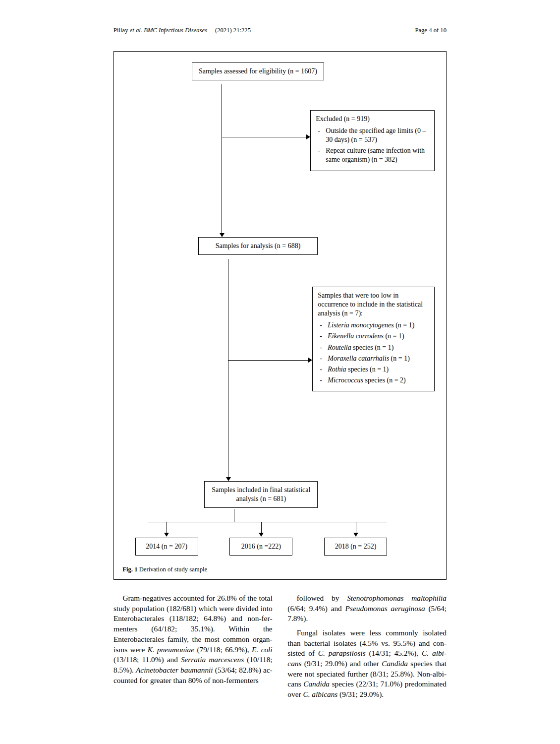Pillay et al. BMC Infectious Diseases (2021) 21:225
Page 4 of 10
Samples assessed for eligibility (n = 1607)
Excluded (n = 919)
Outside the specified age limits (0 – 30 days) (n = 537)
Repeat culture (same infection with same organism) (n = 382)
Samples for analysis (n = 688)
Samples that were too low in occurrence to include in the statistical analysis (n = 7):
Listeria monocytogenes (n = 1)
Eikenella corrodens (n = 1)
Routella species (n = 1)
Moraxella catarrhalis (n = 1)
Rothia species (n = 1)
Micrococcus species (n = 2)
Samples included in final statistical analysis (n = 681)
2014 (n = 207)
2016 (n =222)
2018 (n = 252)
Fig. 1 Derivation of study sample
Gram-negatives accounted for 26.8% of the total study population (182/681) which were divided into Enterobacterales (118/182; 64.8%) and non-fermenters (64/182; 35.1%). Within the Enterobacterales family, the most common organisms were K. pneumoniae (79/118; 66.9%), E. coli (13/118; 11.0%) and Serratia marcescens (10/118; 8.5%). Acinetobacter baumannii (53/64; 82.8%) accounted for greater than 80% of non-fermenters
followed by Stenotrophomonas maltophilia (6/64; 9.4%) and Pseudomonas aeruginosa (5/64; 7.8%).
Fungal isolates were less commonly isolated than bacterial isolates (4.5% vs. 95.5%) and consisted of C. parapsilosis (14/31; 45.2%), C. albicans (9/31; 29.0%) and other Candida species that were not speciated further (8/31; 25.8%). Non-albicans Candida species (22/31; 71.0%) predominated over C. albicans (9/31; 29.0%).